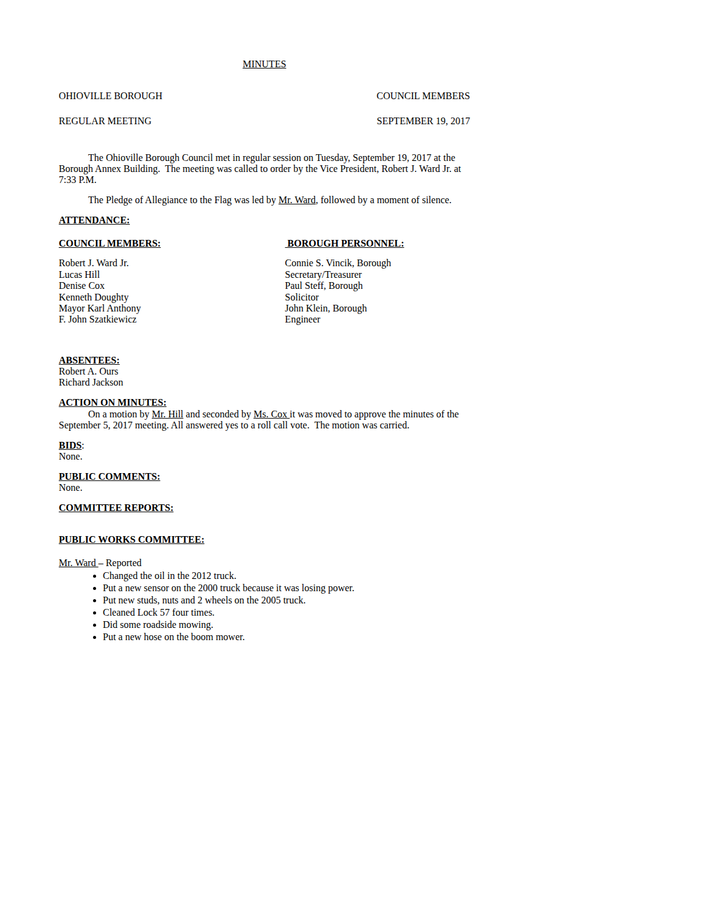MINUTES
OHIOVILLE BOROUGH
COUNCIL MEMBERS
REGULAR MEETING
SEPTEMBER 19, 2017
The Ohioville Borough Council met in regular session on Tuesday, September 19, 2017 at the Borough Annex Building. The meeting was called to order by the Vice President, Robert J. Ward Jr. at 7:33 P.M.
The Pledge of Allegiance to the Flag was led by Mr. Ward, followed by a moment of silence.
ATTENDANCE:
COUNCIL MEMBERS:
Robert J. Ward Jr.
Lucas Hill
Denise Cox
Kenneth Doughty
Mayor Karl Anthony
F. John Szatkiewicz
BOROUGH PERSONNEL:
Connie S. Vincik, Borough
Secretary/Treasurer
Paul Steff, Borough
Solicitor
John Klein, Borough
Engineer
ABSENTEES:
Robert A. Ours
Richard Jackson
ACTION ON MINUTES:
On a motion by Mr. Hill and seconded by Ms. Cox it was moved to approve the minutes of the September 5, 2017 meeting. All answered yes to a roll call vote. The motion was carried.
BIDS:
None.
PUBLIC COMMENTS:
None.
COMMITTEE REPORTS:
PUBLIC WORKS COMMITTEE:
Mr. Ward – Reported
Changed the oil in the 2012 truck.
Put a new sensor on the 2000 truck because it was losing power.
Put new studs, nuts and 2 wheels on the 2005 truck.
Cleaned Lock 57 four times.
Did some roadside mowing.
Put a new hose on the boom mower.